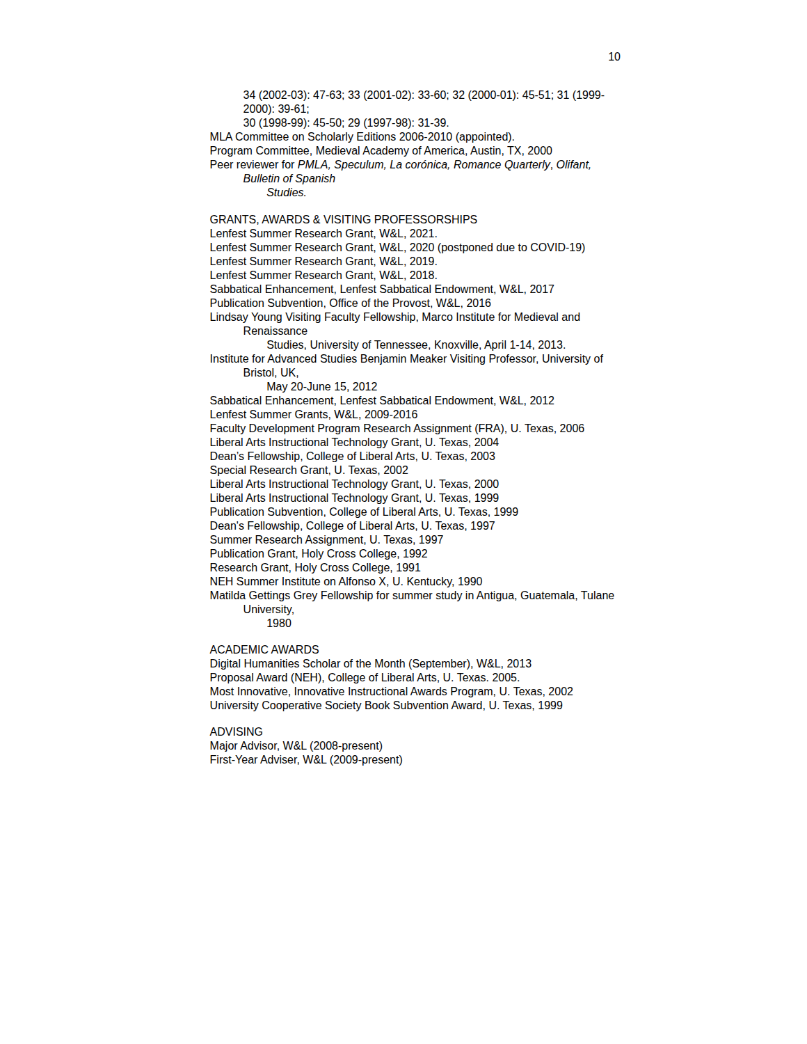10
34 (2002-03): 47-63; 33 (2001-02): 33-60; 32 (2000-01): 45-51; 31 (1999-2000): 39-61;
30 (1998-99): 45-50; 29 (1997-98): 31-39.
MLA Committee on Scholarly Editions 2006-2010 (appointed).
Program Committee, Medieval Academy of America, Austin, TX, 2000
Peer reviewer for PMLA, Speculum, La corónica, Romance Quarterly, Olifant, Bulletin of Spanish
Studies.
GRANTS, AWARDS & VISITING PROFESSORSHIPS
Lenfest Summer Research Grant, W&L, 2021.
Lenfest Summer Research Grant, W&L, 2020 (postponed due to COVID-19)
Lenfest Summer Research Grant, W&L, 2019.
Lenfest Summer Research Grant, W&L, 2018.
Sabbatical Enhancement, Lenfest Sabbatical Endowment, W&L, 2017
Publication Subvention, Office of the Provost, W&L, 2016
Lindsay Young Visiting Faculty Fellowship, Marco Institute for Medieval and Renaissance
Studies, University of Tennessee, Knoxville, April 1-14, 2013.
Institute for Advanced Studies Benjamin Meaker Visiting Professor, University of Bristol, UK,
May 20-June 15, 2012
Sabbatical Enhancement, Lenfest Sabbatical Endowment, W&L, 2012
Lenfest Summer Grants, W&L, 2009-2016
Faculty Development Program Research Assignment (FRA), U. Texas, 2006
Liberal Arts Instructional Technology Grant, U. Texas, 2004
Dean’s Fellowship, College of Liberal Arts, U. Texas, 2003
Special Research Grant, U. Texas, 2002
Liberal Arts Instructional Technology Grant, U. Texas, 2000
Liberal Arts Instructional Technology Grant, U. Texas, 1999
Publication Subvention, College of Liberal Arts, U. Texas, 1999
Dean's Fellowship, College of Liberal Arts, U. Texas, 1997
Summer Research Assignment, U. Texas, 1997
Publication Grant, Holy Cross College, 1992
Research Grant, Holy Cross College, 1991
NEH Summer Institute on Alfonso X, U. Kentucky, 1990
Matilda Gettings Grey Fellowship for summer study in Antigua, Guatemala, Tulane University,
1980
ACADEMIC AWARDS
Digital Humanities Scholar of the Month (September), W&L, 2013
Proposal Award (NEH), College of Liberal Arts, U. Texas. 2005.
Most Innovative, Innovative Instructional Awards Program, U. Texas, 2002
University Cooperative Society Book Subvention Award, U. Texas, 1999
ADVISING
Major Advisor, W&L (2008-present)
First-Year Adviser, W&L (2009-present)